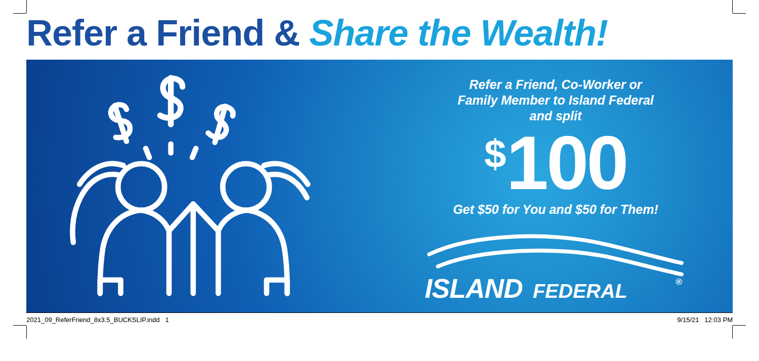Refer a Friend & Share the Wealth!
Refer a Friend, Co-Worker or
Family Member to Island Federal
and split
$100
Get $50 for You and $50 for Them!
ISLAND FEDERAL ®
2021_09_ReferFriend_8x3.5_BUCKSLIP.indd 1 9/15/21 12:03 PM